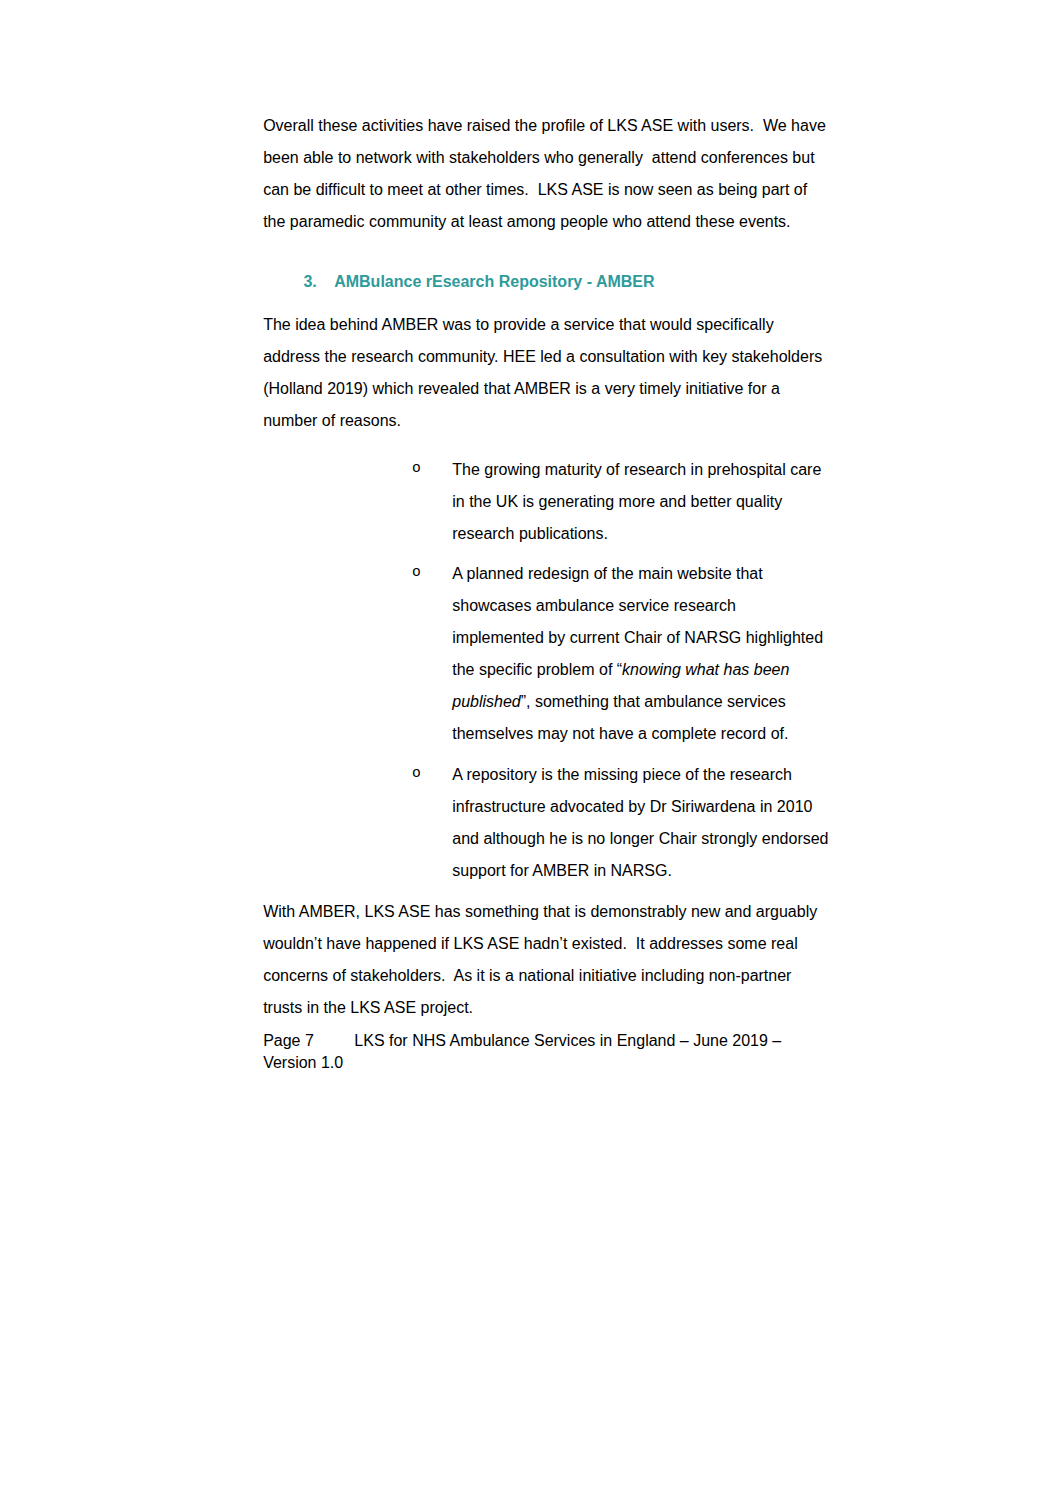Overall these activities have raised the profile of LKS ASE with users. We have been able to network with stakeholders who generally attend conferences but can be difficult to meet at other times. LKS ASE is now seen as being part of the paramedic community at least among people who attend these events.
3. AMBulance rEsearch Repository - AMBER
The idea behind AMBER was to provide a service that would specifically address the research community. HEE led a consultation with key stakeholders (Holland 2019) which revealed that AMBER is a very timely initiative for a number of reasons.
The growing maturity of research in prehospital care in the UK is generating more and better quality research publications.
A planned redesign of the main website that showcases ambulance service research implemented by current Chair of NARSG highlighted the specific problem of “knowing what has been published”, something that ambulance services themselves may not have a complete record of.
A repository is the missing piece of the research infrastructure advocated by Dr Siriwardena in 2010 and although he is no longer Chair strongly endorsed support for AMBER in NARSG.
With AMBER, LKS ASE has something that is demonstrably new and arguably wouldn’t have happened if LKS ASE hadn’t existed. It addresses some real concerns of stakeholders. As it is a national initiative including non-partner trusts in the LKS ASE project.
Page 7 LKS for NHS Ambulance Services in England – June 2019 –Version 1.0